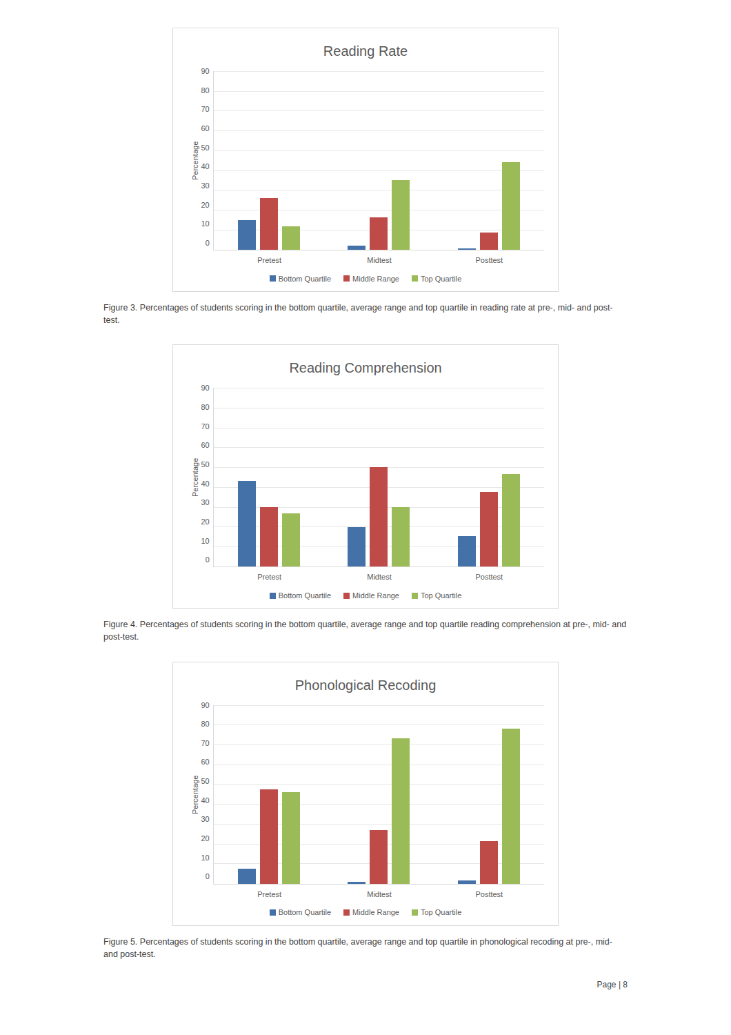Reading Rate
Percentage
90 80 70 60 50 40 30 20 10 0
Pretest Midtest Posttest
Bottom Quartile
Middle Range
Top Quartile
Figure 3. Percentages of students scoring in the bottom quartile, average range and top quartile in reading rate at pre-, mid- and post-test.
Reading Comprehension
Percentage
90 80 70 60 50 40 30 20 10 0
Pretest Midtest Posttest
Bottom Quartile
Middle Range
Top Quartile
Figure 4. Percentages of students scoring in the bottom quartile, average range and top quartile reading comprehension at pre-, mid- and post-test.
Phonological Recoding
Percentage
90 80 70 60 50 40 30 20 10 0
Pretest Midtest Posttest
Bottom Quartile
Middle Range
Top Quartile
Figure 5. Percentages of students scoring in the bottom quartile, average range and top quartile in phonological recoding at pre-, mid- and post-test.
Page | 8